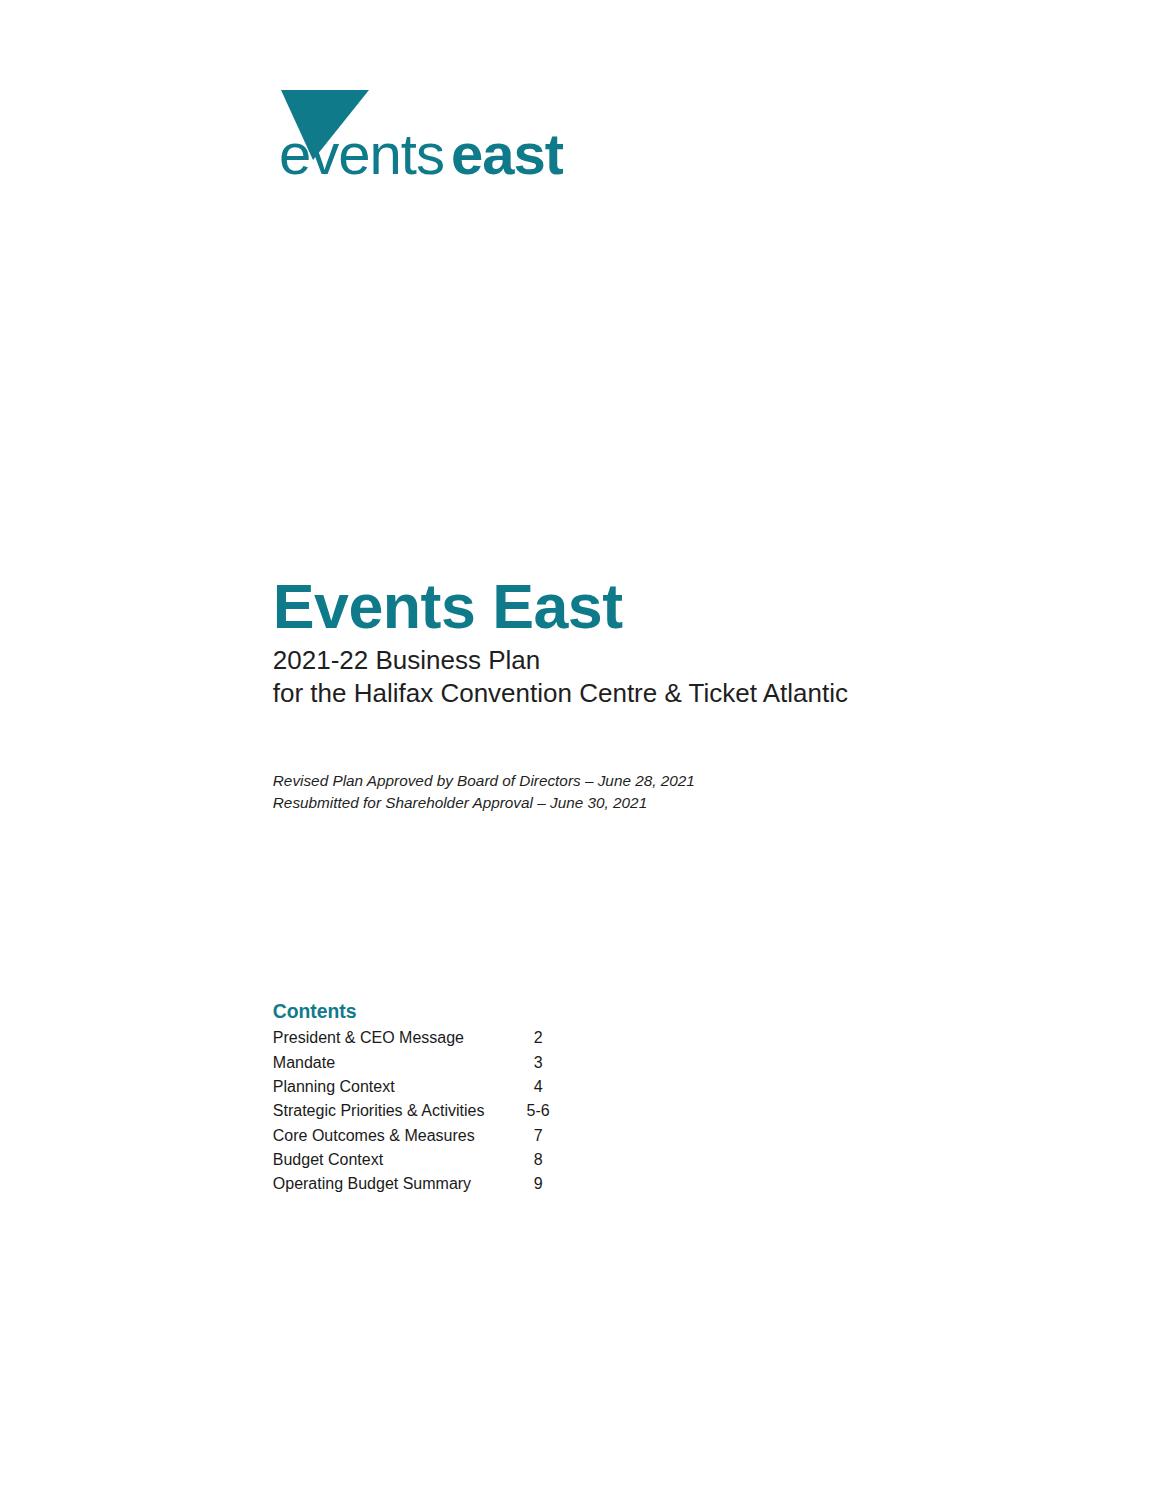events east
Events East
2021-22 Business Plan
for the Halifax Convention Centre & Ticket Atlantic
Revised Plan Approved by Board of Directors – June 28, 2021
Resubmitted for Shareholder Approval – June 30, 2021
Contents
| President & CEO Message | 2 |
| Mandate | 3 |
| Planning Context | 4 |
| Strategic Priorities & Activities | 5-6 |
| Core Outcomes & Measures | 7 |
| Budget Context | 8 |
| Operating Budget Summary | 9 |